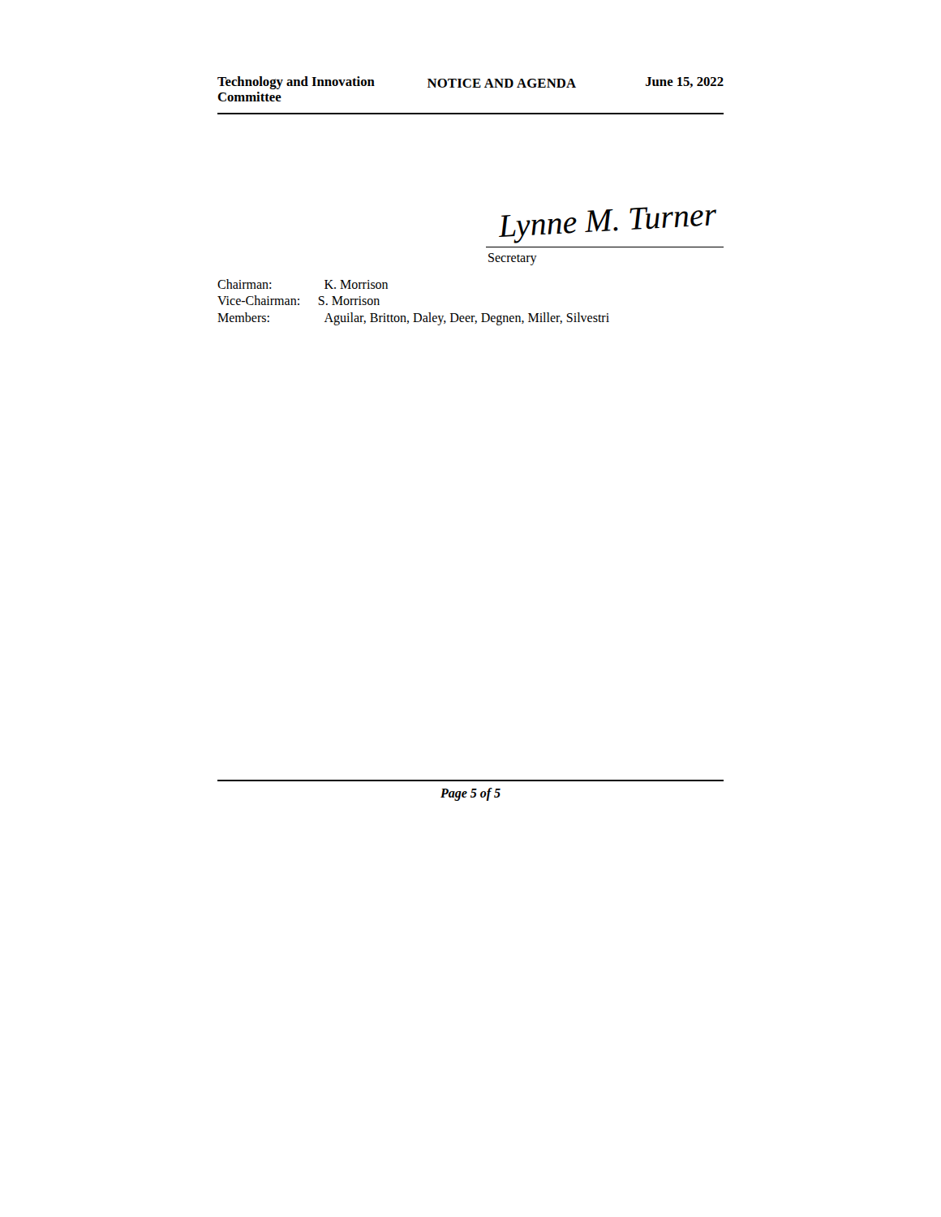Technology and Innovation
Committee
NOTICE AND AGENDA
June 15, 2022
Lynne M. Turner
Secretary
| Chairman: | K. Morrison |
| Vice-Chairman: | S. Morrison |
| Members: | Aguilar, Britton, Daley, Deer, Degnen, Miller, Silvestri |
Page 5 of 5